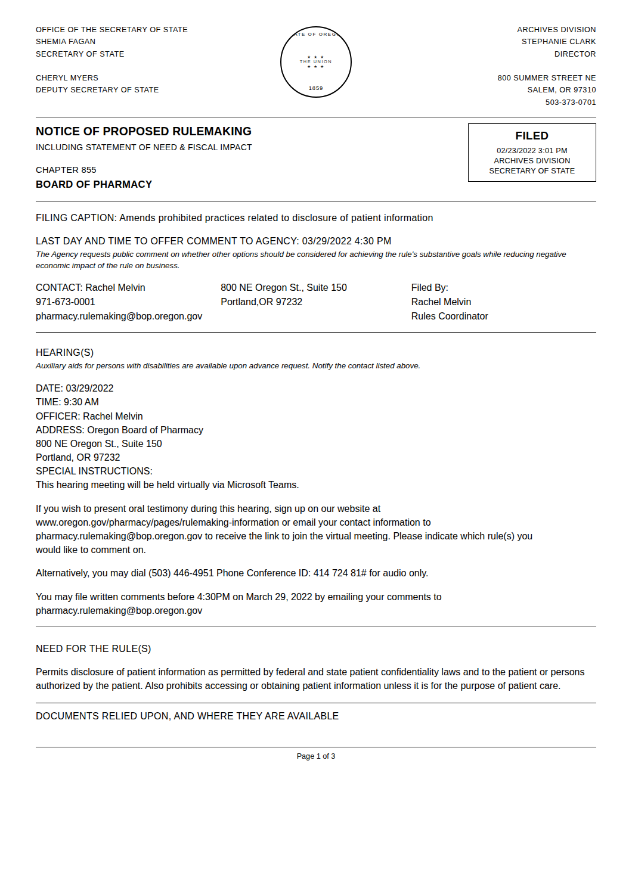OFFICE OF THE SECRETARY OF STATE
SHEMIA FAGAN
SECRETARY OF STATE
CHERYL MYERS
DEPUTY SECRETARY OF STATE
STATE OF OREGON
★ ★ ★
THE UNION
★ ★ ★
1859
ARCHIVES DIVISION
STEPHANIE CLARK
DIRECTOR
800 SUMMER STREET NE
SALEM, OR 97310
503-373-0701
NOTICE OF PROPOSED RULEMAKING
INCLUDING STATEMENT OF NEED & FISCAL IMPACT
CHAPTER 855
BOARD OF PHARMACY
FILED
02/23/2022 3:01 PM
ARCHIVES DIVISION
SECRETARY OF STATE
FILING CAPTION: Amends prohibited practices related to disclosure of patient information
LAST DAY AND TIME TO OFFER COMMENT TO AGENCY: 03/29/2022 4:30 PM
The Agency requests public comment on whether other options should be considered for achieving the rule's substantive goals while reducing negative economic impact of the rule on business.
CONTACT: Rachel Melvin
971-673-0001
pharmacy.rulemaking@bop.oregon.gov
800 NE Oregon St., Suite 150
Portland,OR 97232
Filed By:
Rachel Melvin
Rules Coordinator
HEARING(S)
Auxiliary aids for persons with disabilities are available upon advance request. Notify the contact listed above.
DATE: 03/29/2022
TIME: 9:30 AM
OFFICER: Rachel Melvin
ADDRESS: Oregon Board of Pharmacy
800 NE Oregon St., Suite 150
Portland, OR 97232
SPECIAL INSTRUCTIONS:
This hearing meeting will be held virtually via Microsoft Teams.
If you wish to present oral testimony during this hearing, sign up on our website at
www.oregon.gov/pharmacy/pages/rulemaking-information or email your contact information to
pharmacy.rulemaking@bop.oregon.gov to receive the link to join the virtual meeting. Please indicate which rule(s) you
would like to comment on.
Alternatively, you may dial (503) 446-4951 Phone Conference ID: 414 724 81# for audio only.
You may file written comments before 4:30PM on March 29, 2022 by emailing your comments to
pharmacy.rulemaking@bop.oregon.gov
NEED FOR THE RULE(S)
Permits disclosure of patient information as permitted by federal and state patient confidentiality laws and to the patient or persons authorized by the patient. Also prohibits accessing or obtaining patient information unless it is for the purpose of patient care.
DOCUMENTS RELIED UPON, AND WHERE THEY ARE AVAILABLE
Page 1 of 3